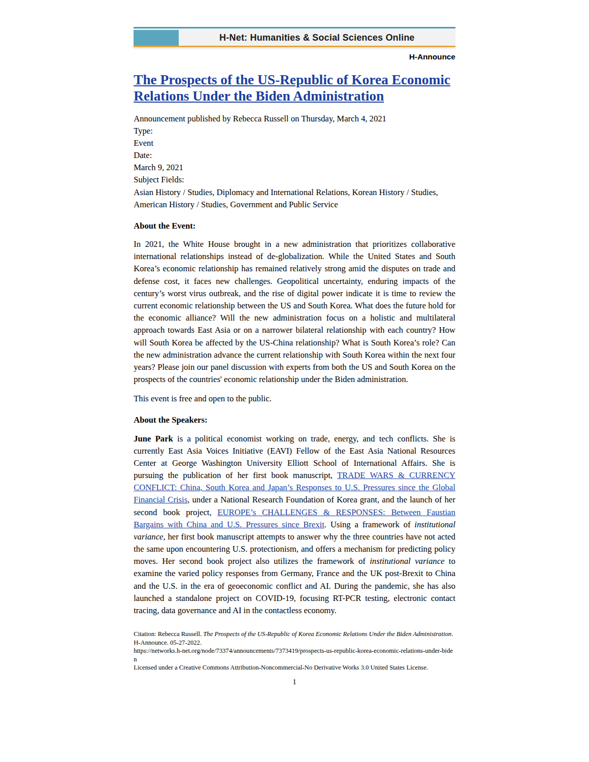H-Net: Humanities & Social Sciences Online
H-Announce
The Prospects of the US-Republic of Korea Economic
Relations Under the Biden Administration
Announcement published by Rebecca Russell on Thursday, March 4, 2021
Type:
Event
Date:
March 9, 2021
Subject Fields:
Asian History / Studies, Diplomacy and International Relations, Korean History / Studies, American History / Studies, Government and Public Service
About the Event:
In 2021, the White House brought in a new administration that prioritizes collaborative international relationships instead of de-globalization. While the United States and South Korea’s economic relationship has remained relatively strong amid the disputes on trade and defense cost, it faces new challenges. Geopolitical uncertainty, enduring impacts of the century’s worst virus outbreak, and the rise of digital power indicate it is time to review the current economic relationship between the US and South Korea. What does the future hold for the economic alliance? Will the new administration focus on a holistic and multilateral approach towards East Asia or on a narrower bilateral relationship with each country? How will South Korea be affected by the US-China relationship? What is South Korea’s role? Can the new administration advance the current relationship with South Korea within the next four years? Please join our panel discussion with experts from both the US and South Korea on the prospects of the countries' economic relationship under the Biden administration.
This event is free and open to the public.
About the Speakers:
June Park is a political economist working on trade, energy, and tech conflicts. She is currently East Asia Voices Initiative (EAVI) Fellow of the East Asia National Resources Center at George Washington University Elliott School of International Affairs. She is pursuing the publication of her first book manuscript, TRADE WARS & CURRENCY CONFLICT: China, South Korea and Japan’s Responses to U.S. Pressures since the Global Financial Crisis, under a National Research Foundation of Korea grant, and the launch of her second book project, EUROPE’s CHALLENGES & RESPONSES: Between Faustian Bargains with China and U.S. Pressures since Brexit. Using a framework of institutional variance, her first book manuscript attempts to answer why the three countries have not acted the same upon encountering U.S. protectionism, and offers a mechanism for predicting policy moves. Her second book project also utilizes the framework of institutional variance to examine the varied policy responses from Germany, France and the UK post-Brexit to China and the U.S. in the era of geoeconomic conflict and AI. During the pandemic, she has also launched a standalone project on COVID-19, focusing RT-PCR testing, electronic contact tracing, data governance and AI in the contactless economy.
Citation: Rebecca Russell. The Prospects of the US-Republic of Korea Economic Relations Under the Biden Administration. H-Announce. 05-27-2022.
https://networks.h-net.org/node/73374/announcements/7373419/prospects-us-republic-korea-economic-relations-under-biden
Licensed under a Creative Commons Attribution-Noncommercial-No Derivative Works 3.0 United States License.
1